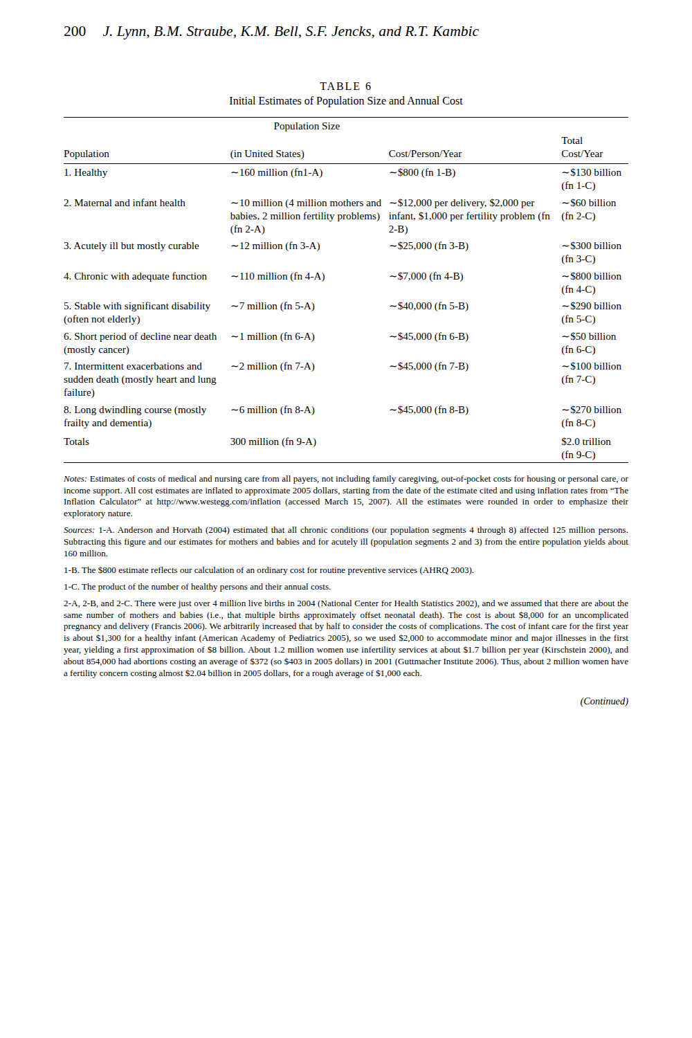200 J. Lynn, B.M. Straube, K.M. Bell, S.F. Jencks, and R.T. Kambic
TABLE 6 Initial Estimates of Population Size and Annual Cost
| | Population Size | | |
| --- | --- | --- | --- |
| Population | (in United States) | Cost/Person/Year | Total Cost/Year |
| 1. Healthy | ∼160 million (fn1-A) | ∼$800 (fn 1-B) | ∼$130 billion (fn 1-C) |
| 2. Maternal and infant health | ∼10 million (4 million mothers and babies, 2 million fertility problems) (fn 2-A) | ∼$12,000 per delivery, $2,000 per infant, $1,000 per fertility problem (fn 2-B) | ∼$60 billion (fn 2-C) |
| 3. Acutely ill but mostly curable | ∼12 million (fn 3-A) | ∼$25,000 (fn 3-B) | ∼$300 billion (fn 3-C) |
| 4. Chronic with adequate function | ∼110 million (fn 4-A) | ∼$7,000 (fn 4-B) | ∼$800 billion (fn 4-C) |
| 5. Stable with significant disability (often not elderly) | ∼7 million (fn 5-A) | ∼$40,000 (fn 5-B) | ∼$290 billion (fn 5-C) |
| 6. Short period of decline near death (mostly cancer) | ∼1 million (fn 6-A) | ∼$45,000 (fn 6-B) | ∼$50 billion (fn 6-C) |
| 7. Intermittent exacerbations and sudden death (mostly heart and lung failure) | ∼2 million (fn 7-A) | ∼$45,000 (fn 7-B) | ∼$100 billion (fn 7-C) |
| 8. Long dwindling course (mostly frailty and dementia) | ∼6 million (fn 8-A) | ∼$45,000 (fn 8-B) | ∼$270 billion (fn 8-C) |
| Totals | 300 million (fn 9-A) | | $2.0 trillion (fn 9-C) |
Notes: Estimates of costs of medical and nursing care from all payers, not including family caregiving, out-of-pocket costs for housing or personal care, or income support. All cost estimates are inflated to approximate 2005 dollars, starting from the date of the estimate cited and using inflation rates from “The Inflation Calculator” at http://www.westegg.com/inflation (accessed March 15, 2007). All the estimates were rounded in order to emphasize their exploratory nature.
Sources: 1-A. Anderson and Horvath (2004) estimated that all chronic conditions (our population segments 4 through 8) affected 125 million persons. Subtracting this figure and our estimates for mothers and babies and for acutely ill (population segments 2 and 3) from the entire population yields about 160 million.
1-B. The $800 estimate reflects our calculation of an ordinary cost for routine preventive services (AHRQ 2003).
1-C. The product of the number of healthy persons and their annual costs.
2-A, 2-B, and 2-C. There were just over 4 million live births in 2004 (National Center for Health Statistics 2002), and we assumed that there are about the same number of mothers and babies (i.e., that multiple births approximately offset neonatal death). The cost is about $8,000 for an uncomplicated pregnancy and delivery (Francis 2006). We arbitrarily increased that by half to consider the costs of complications. The cost of infant care for the first year is about $1,300 for a healthy infant (American Academy of Pediatrics 2005), so we used $2,000 to accommodate minor and major illnesses in the first year, yielding a first approximation of $8 billion. About 1.2 million women use infertility services at about $1.7 billion per year (Kirschstein 2000), and about 854,000 had abortions costing an average of $372 (so $403 in 2005 dollars) in 2001 (Guttmacher Institute 2006). Thus, about 2 million women have a fertility concern costing almost $2.04 billion in 2005 dollars, for a rough average of $1,000 each.
(Continued)